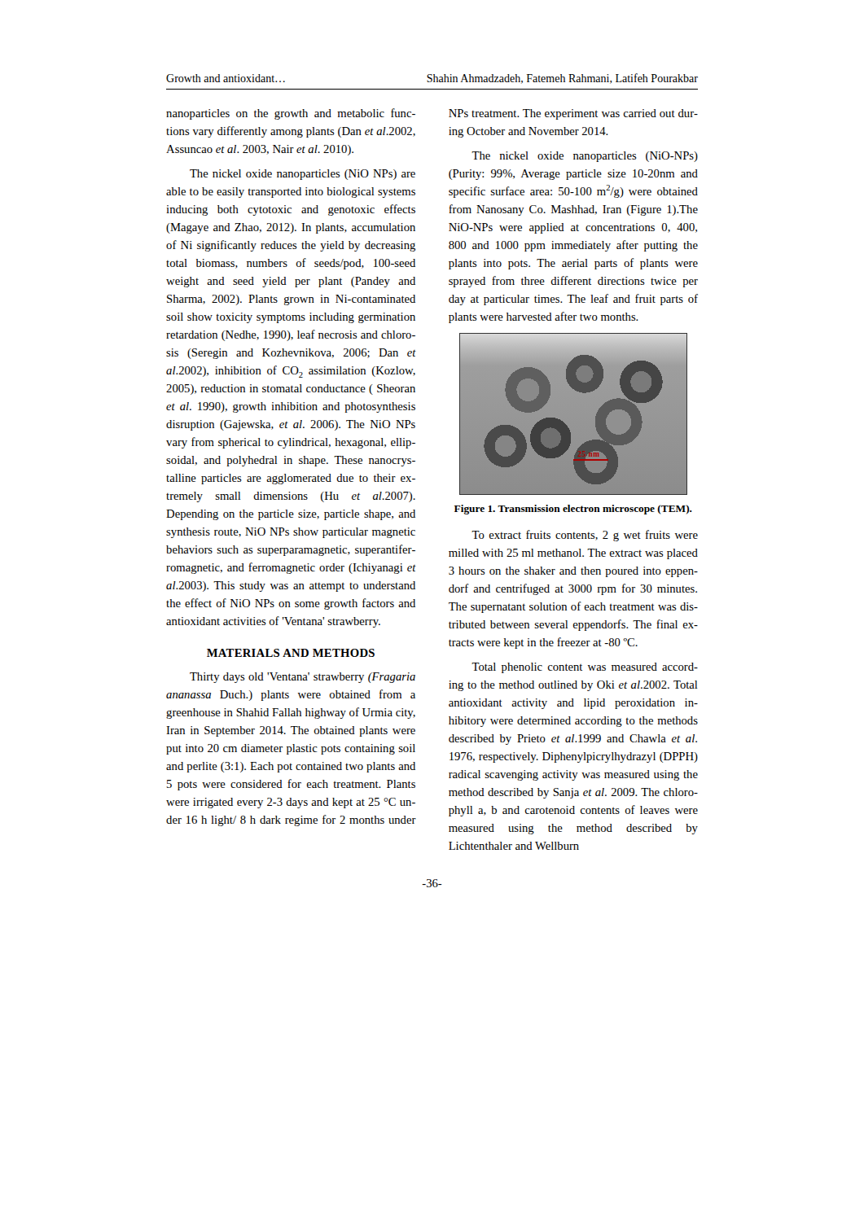Growth and antioxidant…
Shahin Ahmadzadeh, Fatemeh Rahmani, Latifeh Pourakbar
nanoparticles on the growth and metabolic functions vary differently among plants (Dan et al.2002, Assuncao et al. 2003, Nair et al. 2010).
The nickel oxide nanoparticles (NiO NPs) are able to be easily transported into biological systems inducing both cytotoxic and genotoxic effects (Magaye and Zhao, 2012). In plants, accumulation of Ni significantly reduces the yield by decreasing total biomass, numbers of seeds/pod, 100-seed weight and seed yield per plant (Pandey and Sharma, 2002). Plants grown in Ni-contaminated soil show toxicity symptoms including germination retardation (Nedhe, 1990), leaf necrosis and chlorosis (Seregin and Kozhevnikova, 2006; Dan et al.2002), inhibition of CO2 assimilation (Kozlow, 2005), reduction in stomatal conductance ( Sheoran et al. 1990), growth inhibition and photosynthesis disruption (Gajewska, et al. 2006). The NiO NPs vary from spherical to cylindrical, hexagonal, ellipsoidal, and polyhedral in shape. These nanocrystalline particles are agglomerated due to their extremely small dimensions (Hu et al.2007). Depending on the particle size, particle shape, and synthesis route, NiO NPs show particular magnetic behaviors such as superparamagnetic, superantiferromagnetic, and ferromagnetic order (Ichiyanagi et al.2003). This study was an attempt to understand the effect of NiO NPs on some growth factors and antioxidant activities of 'Ventana' strawberry.
Materials and Methods
Thirty days old 'Ventana' strawberry (Fragaria ananassa Duch.) plants were obtained from a greenhouse in Shahid Fallah highway of Urmia city, Iran in September 2014. The obtained plants were put into 20 cm diameter plastic pots containing soil and perlite (3:1). Each pot contained two plants and 5 pots were considered for each treatment. Plants were irrigated every 2-3 days and kept at 25 °C under 16 h light/ 8 h dark regime for 2 months under NPs treatment. The experiment was carried out during October and November 2014.
The nickel oxide nanoparticles (NiO-NPs) (Purity: 99%, Average particle size 10-20nm and specific surface area: 50-100 m2/g) were obtained from Nanosany Co. Mashhad, Iran (Figure 1).The NiO-NPs were applied at concentrations 0, 400, 800 and 1000 ppm immediately after putting the plants into pots. The aerial parts of plants were sprayed from three different directions twice per day at particular times. The leaf and fruit parts of plants were harvested after two months.
Figure 1. Transmission electron microscope (TEM).
To extract fruits contents, 2 g wet fruits were milled with 25 ml methanol. The extract was placed 3 hours on the shaker and then poured into eppendorf and centrifuged at 3000 rpm for 30 minutes. The supernatant solution of each treatment was distributed between several eppendorfs. The final extracts were kept in the freezer at -80 ºC.
Total phenolic content was measured according to the method outlined by Oki et al.2002. Total antioxidant activity and lipid peroxidation inhibitory were determined according to the methods described by Prieto et al.1999 and Chawla et al. 1976, respectively. Diphenylpicrylhydrazyl (DPPH) radical scavenging activity was measured using the method described by Sanja et al. 2009. The chlorophyll a, b and carotenoid contents of leaves were measured using the method described by Lichtenthaler and Wellburn
-36-